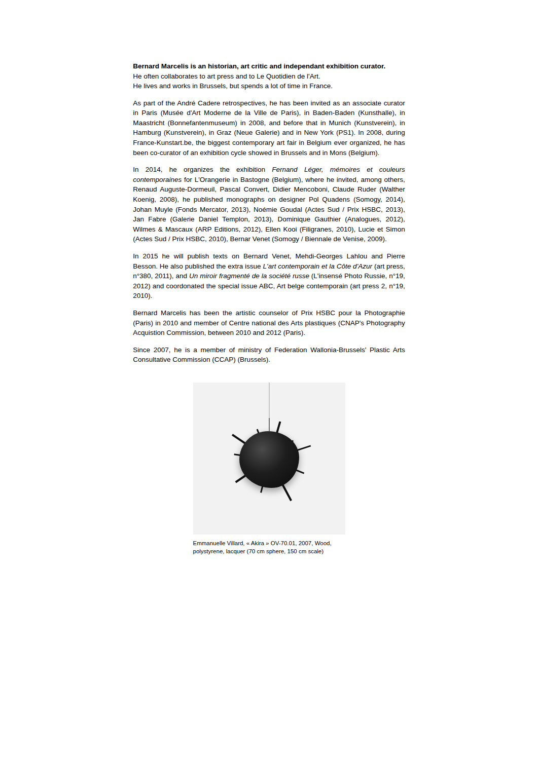Bernard Marcelis is an historian, art critic and independant exhibition curator.
He often collaborates to art press and to Le Quotidien de l'Art.
He lives and works in Brussels, but spends a lot of time in France.
As part of the André Cadere retrospectives, he has been invited as an associate curator in Paris (Musée d'Art Moderne de la Ville de Paris), in Baden-Baden (Kunsthalle), in Maastricht (Bonnefantenmuseum) in 2008, and before that in Munich (Kunstverein), in Hamburg (Kunstverein), in Graz (Neue Galerie) and in New York (PS1). In 2008, during France-Kunstart.be, the biggest contemporary art fair in Belgium ever organized, he has been co-curator of an exhibition cycle showed in Brussels and in Mons (Belgium).
In 2014, he organizes the exhibition Fernand Léger, mémoires et couleurs contemporaines for L'Orangerie in Bastogne (Belgium), where he invited, among others, Renaud Auguste-Dormeuil, Pascal Convert, Didier Mencoboni, Claude Ruder (Walther Koenig, 2008), he published monographs on designer Pol Quadens (Somogy, 2014), Johan Muyle (Fonds Mercator, 2013), Noémie Goudal (Actes Sud / Prix HSBC, 2013), Jan Fabre (Galerie Daniel Templon, 2013), Dominique Gauthier (Analogues, 2012), Wilmes & Mascaux (ARP Editions, 2012), Ellen Kooi (Filigranes, 2010), Lucie et Simon (Actes Sud / Prix HSBC, 2010), Bernar Venet (Somogy / Biennale de Venise, 2009).
In 2015 he will publish texts on Bernard Venet, Mehdi-Georges Lahlou and Pierre Besson. He also published the extra issue L'art contemporain et la Côte d'Azur (art press, n°380, 2011), and Un miroir fragmenté de la société russe (L'insensé Photo Russie, n°19, 2012) and coordonated the special issue ABC, Art belge contemporain (art press 2, n°19, 2010).
Bernard Marcelis has been the artistic counselor of Prix HSBC pour la Photographie (Paris) in 2010 and member of Centre national des Arts plastiques (CNAP's Photography Acquistion Commission, between 2010 and 2012 (Paris).
Since 2007, he is a member of ministry of Federation Wallonia-Brussels' Plastic Arts Consultative Commission (CCAP) (Brussels).
Emmanuelle Villard, « Akira » OV-70.01, 2007, Wood, polystyrene, lacquer (70 cm sphere, 150 cm scale)